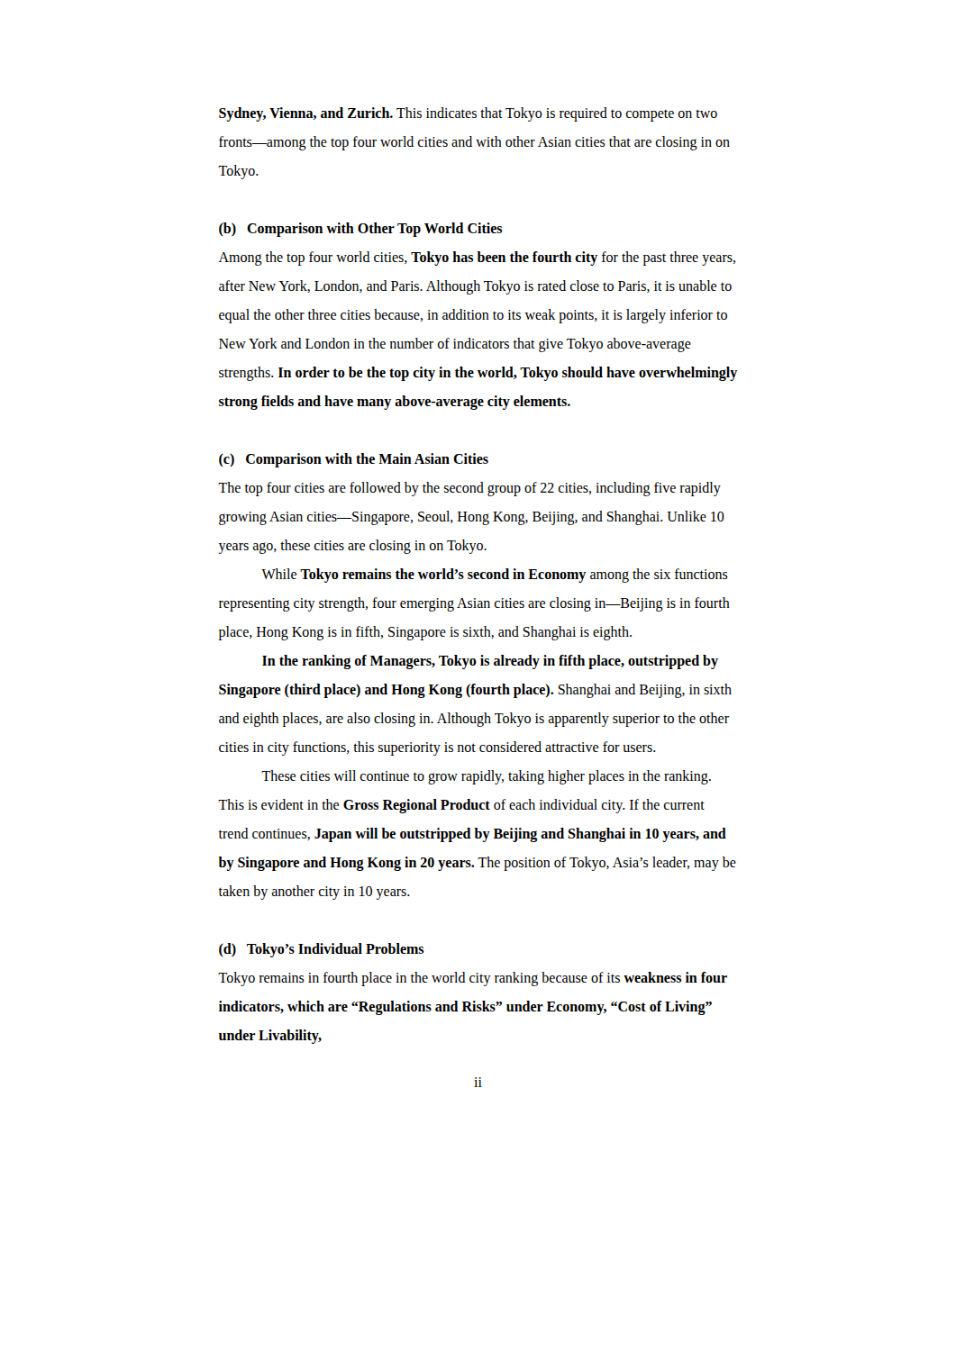Sydney, Vienna, and Zurich. This indicates that Tokyo is required to compete on two fronts—among the top four world cities and with other Asian cities that are closing in on Tokyo.
(b) Comparison with Other Top World Cities
Among the top four world cities, Tokyo has been the fourth city for the past three years, after New York, London, and Paris. Although Tokyo is rated close to Paris, it is unable to equal the other three cities because, in addition to its weak points, it is largely inferior to New York and London in the number of indicators that give Tokyo above-average strengths. In order to be the top city in the world, Tokyo should have overwhelmingly strong fields and have many above-average city elements.
(c) Comparison with the Main Asian Cities
The top four cities are followed by the second group of 22 cities, including five rapidly growing Asian cities—Singapore, Seoul, Hong Kong, Beijing, and Shanghai. Unlike 10 years ago, these cities are closing in on Tokyo.
While Tokyo remains the world’s second in Economy among the six functions representing city strength, four emerging Asian cities are closing in—Beijing is in fourth place, Hong Kong is in fifth, Singapore is sixth, and Shanghai is eighth.
In the ranking of Managers, Tokyo is already in fifth place, outstripped by Singapore (third place) and Hong Kong (fourth place). Shanghai and Beijing, in sixth and eighth places, are also closing in. Although Tokyo is apparently superior to the other cities in city functions, this superiority is not considered attractive for users.
These cities will continue to grow rapidly, taking higher places in the ranking. This is evident in the Gross Regional Product of each individual city. If the current trend continues, Japan will be outstripped by Beijing and Shanghai in 10 years, and by Singapore and Hong Kong in 20 years. The position of Tokyo, Asia’s leader, may be taken by another city in 10 years.
(d) Tokyo’s Individual Problems
Tokyo remains in fourth place in the world city ranking because of its weakness in four indicators, which are “Regulations and Risks” under Economy, “Cost of Living” under Livability,
ii